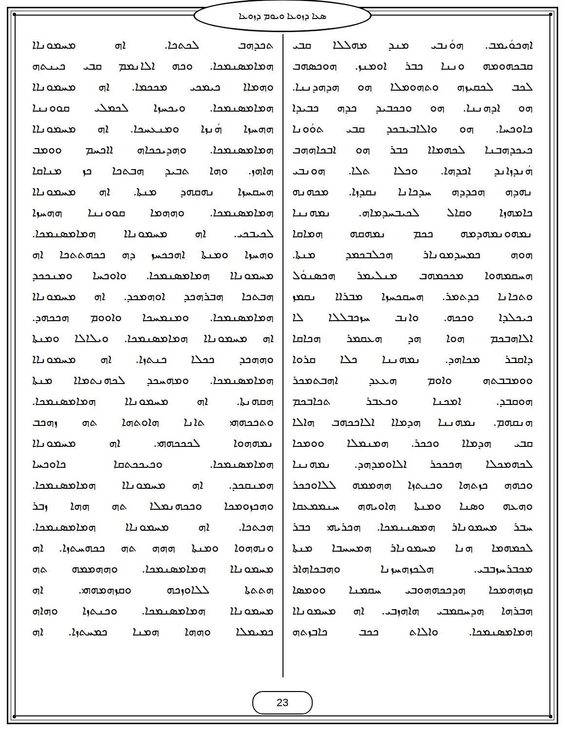ܣܥܐ ܕܙܘܥܐ ܘܝܘܡ ܕܙܘܥܐ
ܐܗܟܘܿܝܡܒ. ܗܘܿܢܒܝ ܡܢܕ ܡܗܠܠܐ ܩܒܝ
ܩܒܟܗܘܡܗ ܘܢܢܐ ܟܒܪ ܐܘܡܢܙ. ܗܘܟܣܗܒ
ܠܟܒ ܠܟܩܝܙܗ ܘܬܗܘܡܠܐ ܗܘ ܗܕܗܕܢܢܐ.
ܗܘ ܐܕܗܢܢܐ. ܗܘ ܘܟܟܒܝܕ ܟܕܗ ܟܒܝܕܐ
ܟܐܘܟܚܐ. ܗܘ ܘܐܠܐܒܝܒܟܕ ܩܒܝ ܬܘܿܘܢܐ
ܟܝܟܕܗܒܢܐ ܠܟܗܡܐܐ ܟܒܪ ܗܘ ܐܒܟܐܗܗܒ
ܗܿܢܕܙܐܢܕ ܐܟܕܗܐ. ܘܟܠܐ ܬܠܐ. ܗܘܢܒܝ
ܢܗܕܗ ܗܟܕܕܗ ܚܕܟܐܢܐ ܢܩܕܙܐ. ܡܟܗܢܗ
ܟܐܡܗܙܐ ܘܩܐܠ ܠܟܝܒܚܕܡܐܗ. ܢܡܗܢܢܐ
ܢܡܗܘܢܡܗܕܡܗ ܟܟܡ ܢܡܗܩܗ ܗܡܐܩܐ
ܗܘܗ ܟܡܚܕܡܘܢܐܪ ܗܟܠܒܟܡܕ ܡܢܬܐ.
ܗܚܩܡܗܘܐ ܡܟܟܡܗܒ ܡܢܠܝܡܪ ܗܟܣܢܘܿܠ
ܘܬܟܐܢܐ ܟܕܬܡܪ. ܗܚܩܟܚܙܐ ܡܒܪܐܐ ܢܩܡܙ
ܟܝܟܠܕܐ ܘܟܟܗ. ܘܐܢܒ ܚܙܟܒܠܠܐ ܠܐ
ܐܠܐܗܒܟܡ ܗܘܐ ܗܕ ܗܥܩܡܪ ܗܟܐܩܐ
ܕܐܩܒܪ ܡܟܐܗܕ. ܢܡܗܢܢܐ ܟܠܐ ܩܪܘܐ
ܘܘܡܒܒܬܗ ܘܐܘܡ ܗܥܥܕ ܐܗܒܬܡܟܪ
ܗܘܩܒܕ. ܐܡܟܢܐ ܘܟܥܒܪ ܬܟܐܒܟܡ
ܗܢܩܗܡ. ܢܡܗܢܢܐ ܗܕܡܐܐ ܐܠܐܟܟܗܒ ܗܐܠܐ
ܩܒܝ ܗܕܡܐܐ ܘܟܟܪ. ܗܡܢܡܠܐ ܘܘܡܟܐ
ܠܟܗܡܟܠܐ ܗܟܟܟܪ ܐܠܐܘܡܕܗܕ. ܢܡܗܢܢܐ
ܘܟܗܗ ܟܙܬܗܐ ܘܟܢܬܙܐ ܗܗܡܡܗ ܠܠܐܘܟܟܪ
ܘܗܥܗ ܘܣܢܐ ܘܡܢܬܐ ܗܐܘܝܗܗ ܚܢܡܡܥܩܐ
ܚܒܪ ܡܚܡܘܢܐܪ ܗܡܣܢܢܡܟܐ. ܗܟܪܝܗܝ ܟܒܪ
ܠܟܡܗܡܐ ܗܢܐ ܡܚܡܘܢܐܪ ܗܡܚܚܒܐ ܡܢܬܐ
ܡܟܒܪܚܙܒܒܝ. ܗܠܟܙܗܚܙܢܐ ܘܗܒܟܐܗܐܪ
ܩܙܗܗܡܟܐ ܗܕܟܟܗܗܘܒܝ ܚܩܡܢܐ ܘܘܡܣܐ
ܗܒܪܗܐ ܗܕܚܩܡܒܝ ܗܐܗܙܒܝ. ܐܗ ܡܚܡܘܢܐܐ
ܗܡܐܡܣܢܡܟܐ. ܘܐܠܐܬ ܟܟܒ ܟܐܒܙܬܗ
ܬܟܕܗܒ ܠܟܬܟܐ. ܐܗ ܡܚܡܘܢܐܐ
ܗܡܐܡܣܢܡܟܐ. ܘܟܗ ܐܠܐܢܡܡ ܩܒܝ ܟܝܢܬܗ
ܘܗܡܐܐ ܟܝܡܟܝ ܡܟܟܡܐ. ܐܗ ܡܚܡܘܢܐܐ
ܗܡܐܡܣܢܡܟܐ. ܘܝܟܚܙܐ ܠܟܡܠܝ ܩܘܘܢܢܐ
ܗܗܚܙܐ ܗܿܢܙܐ ܘܡܢܥܚܟܐ. ܐܗ ܡܚܡܘܢܐܐ
ܗܡܐܡܣܢܡܟܐ. ܘܗܕܝܟܟܐܗ ܐܐܟܚܡ ܘܘܡܒ
ܗܐܗܙ. ܘܗܐ ܬܒܝܕ ܗܒܬܟܐ ܟܙ ܡܢܐܩܐ
ܗܚܩܚܙܐ ܢܗܩܗܕ ܡܢܬܐ. ܐܗ ܡܚܡܘܢܐܐ
ܗܡܐܡܣܢܡܟܐ. ܘܗܗܡܐ ܩܘܘܢܢܐ ܗܗܚܙܐ
ܠܟܝܒܟܝ. ܐܗ ܡܚܡܘܢܐܐ ܗܡܐܡܣܢܡܟܐ.
ܘܗܚܙܐ ܘܡܢܬܐ ܐܗܟܟܚܙ ܕܗ ܟܟܗܬܬܟܐ ܐܗ
ܡܚܡܘܢܐܐ ܗܡܐܡܣܢܡܟܐ. ܘܐܘܟܚܐ ܘܡܢܟܟܕ
ܗܒܬܟܐ ܗܒܪܗܟܕ ܐܘܗܡܟܕ. ܐܗ ܡܚܡܘܢܐܐ
ܗܡܐܡܣܢܡܟܐ. ܘܡܢܡܚܟܐ ܘܐܘܘܡ ܗܟܟܗܕ.
ܐܗ ܡܚܡܘܢܐܐ ܗܡܐܡܣܢܡܟܐ. ܘܝܠܐܠܐ ܘܡܢܬܐ
ܘܗܗܟܕ ܟܟܠܐ ܟܢܬܙܐ. ܐܗ ܡܚܡܘܢܐܐ
ܗܡܐܡܣܢܡܟܐ. ܘܡܗܚܟܕ ܠܟܗܢܬܡܐܐ ܡܢܬܐ
ܗܩܗܢܬܐ. ܐܗ ܡܚܡܘܢܐܐ ܗܡܐܡܣܢܡܟܐ.
ܘܬܟܟܗܗܝ ܬܐܢܐ ܗܐܘܬܗܐ ܬܗ ܙܗܟܒ
ܢܡܗܗܘܐ ܠܟܟܟܗܗܝ. ܐܗ ܡܚܡܘܢܐܐ
ܗܡܐܡܣܢܡܟܐ. ܘܟܝܟܟܬܩܐ ܟܐܘܟܚܐ
ܗܡܢܩܟܕ. ܐܗ ܡܚܡܘܢܐܐ ܗܡܐܡܣܢܡܟܐ.
ܘܗܟܙܘܡܟܐ ܘܟܟܗܢܡܠܐ ܬܗ ܗܗܐ ܙܒܪ
ܗܟܬܟܐ. ܐܗ ܡܚܡܘܢܐܐ ܗܡܐܡܣܢܡܟܐ.
ܘܢܗܗܘܐ ܘܡܢܬܐ ܗܗܗ ܬܗ ܟܟܗܚܬܙܐ. ܐܗ
ܡܚܡܘܢܐܐ ܗܡܐܡܣܢܡܟܐ. ܘܗܗܡܡܗ ܬܗ
ܗܬܬܬܐ ܠܠܐܘܙܟܗ ܘܩܙܗܡܗܗܝ. ܐܗ
ܡܚܡܘܢܐܐ ܗܡܐܡܣܢܡܟܐ. ܘܟܢܬܙܐ ܘܗܐܗ
ܟܡܝܡܠܐ ܘܗܗܐ ܗܡܢܐ ܟܡܚܬܙܐ. ܐܗ
23